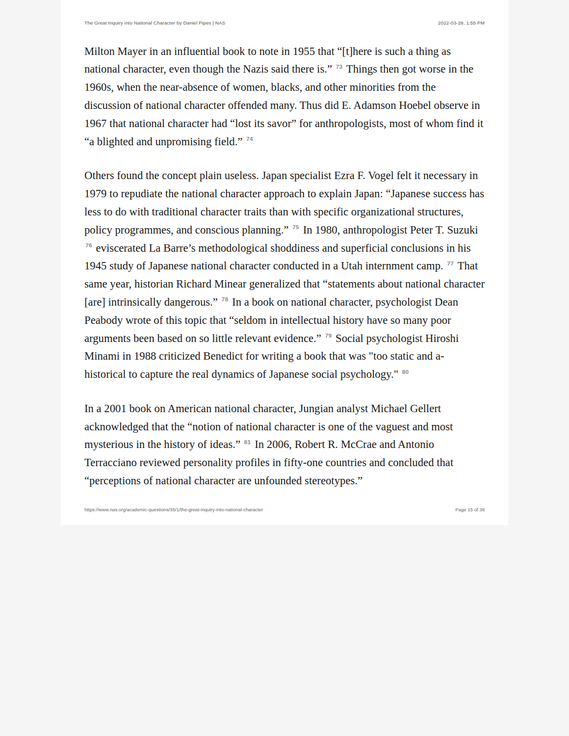The Great Inquiry into National Character by Daniel Pipes | NAS
2022-03-28, 1:55 PM
Milton Mayer in an influential book to note in 1955 that “[t]here is such a thing as national character, even though the Nazis said there is.” 73 Things then got worse in the 1960s, when the near-absence of women, blacks, and other minorities from the discussion of national character offended many. Thus did E. Adamson Hoebel observe in 1967 that national character had “lost its savor” for anthropologists, most of whom find it “a blighted and unpromising field.” 74
Others found the concept plain useless. Japan specialist Ezra F. Vogel felt it necessary in 1979 to repudiate the national character approach to explain Japan: “Japanese success has less to do with traditional character traits than with specific organizational structures, policy programmes, and conscious planning.” 75 In 1980, anthropologist Peter T. Suzuki 76 eviscerated La Barre’s methodological shoddiness and superficial conclusions in his 1945 study of Japanese national character conducted in a Utah internment camp. 77 That same year, historian Richard Minear generalized that “statements about national character [are] intrinsically dangerous.” 78 In a book on national character, psychologist Dean Peabody wrote of this topic that “seldom in intellectual history have so many poor arguments been based on so little relevant evidence.” 79 Social psychologist Hiroshi Minami in 1988 criticized Benedict for writing a book that was "too static and a-historical to capture the real dynamics of Japanese social psychology." 80
In a 2001 book on American national character, Jungian analyst Michael Gellert acknowledged that the “notion of national character is one of the vaguest and most mysterious in the history of ideas.” 81 In 2006, Robert R. McCrae and Antonio Terracciano reviewed personality profiles in fifty-one countries and concluded that “perceptions of national character are unfounded stereotypes.”
https://www.nas.org/academic-questions/35/1/the-great-inquiry-into-national-character
Page 15 of 38